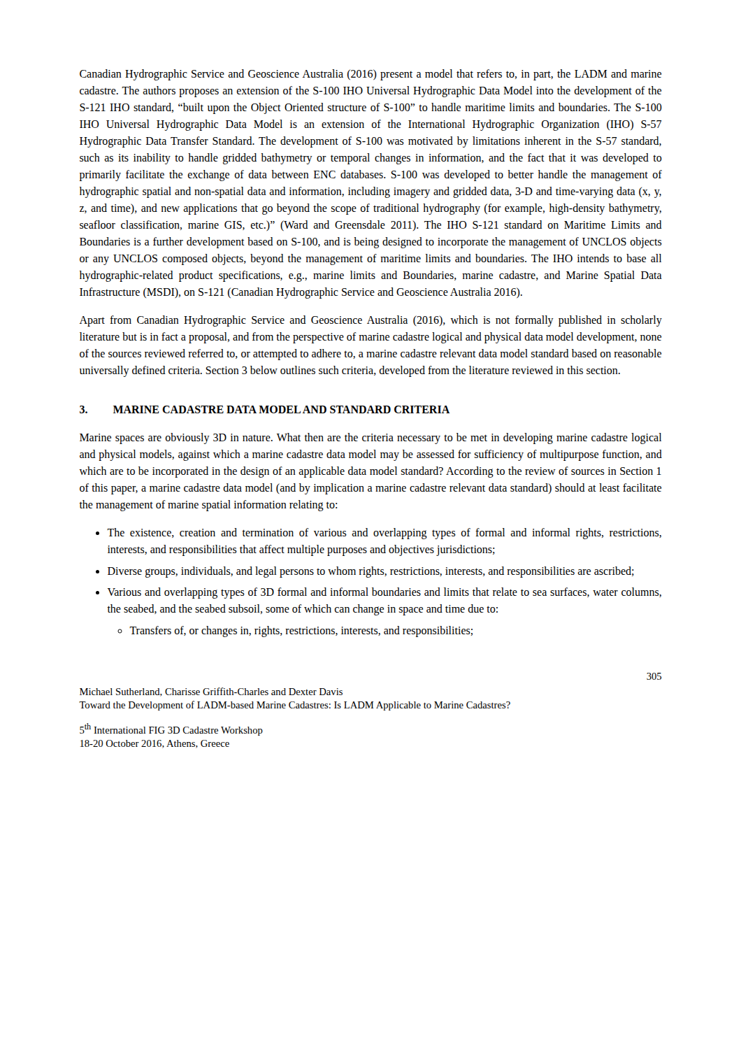Canadian Hydrographic Service and Geoscience Australia (2016) present a model that refers to, in part, the LADM and marine cadastre. The authors proposes an extension of the S-100 IHO Universal Hydrographic Data Model into the development of the S-121 IHO standard, “built upon the Object Oriented structure of S-100” to handle maritime limits and boundaries. The S-100 IHO Universal Hydrographic Data Model is an extension of the International Hydrographic Organization (IHO) S-57 Hydrographic Data Transfer Standard. The development of S-100 was motivated by limitations inherent in the S-57 standard, such as its inability to handle gridded bathymetry or temporal changes in information, and the fact that it was developed to primarily facilitate the exchange of data between ENC databases. S-100 was developed to better handle the management of hydrographic spatial and non-spatial data and information, including imagery and gridded data, 3-D and time-varying data (x, y, z, and time), and new applications that go beyond the scope of traditional hydrography (for example, high-density bathymetry, seafloor classification, marine GIS, etc.)” (Ward and Greensdale 2011). The IHO S-121 standard on Maritime Limits and Boundaries is a further development based on S-100, and is being designed to incorporate the management of UNCLOS objects or any UNCLOS composed objects, beyond the management of maritime limits and boundaries. The IHO intends to base all hydrographic-related product specifications, e.g., marine limits and Boundaries, marine cadastre, and Marine Spatial Data Infrastructure (MSDI), on S-121 (Canadian Hydrographic Service and Geoscience Australia 2016).
Apart from Canadian Hydrographic Service and Geoscience Australia (2016), which is not formally published in scholarly literature but is in fact a proposal, and from the perspective of marine cadastre logical and physical data model development, none of the sources reviewed referred to, or attempted to adhere to, a marine cadastre relevant data model standard based on reasonable universally defined criteria. Section 3 below outlines such criteria, developed from the literature reviewed in this section.
3. MARINE CADASTRE DATA MODEL AND STANDARD CRITERIA
Marine spaces are obviously 3D in nature. What then are the criteria necessary to be met in developing marine cadastre logical and physical models, against which a marine cadastre data model may be assessed for sufficiency of multipurpose function, and which are to be incorporated in the design of an applicable data model standard? According to the review of sources in Section 1 of this paper, a marine cadastre data model (and by implication a marine cadastre relevant data standard) should at least facilitate the management of marine spatial information relating to:
The existence, creation and termination of various and overlapping types of formal and informal rights, restrictions, interests, and responsibilities that affect multiple purposes and objectives jurisdictions;
Diverse groups, individuals, and legal persons to whom rights, restrictions, interests, and responsibilities are ascribed;
Various and overlapping types of 3D formal and informal boundaries and limits that relate to sea surfaces, water columns, the seabed, and the seabed subsoil, some of which can change in space and time due to:
Transfers of, or changes in, rights, restrictions, interests, and responsibilities;
305
Michael Sutherland, Charisse Griffith-Charles and Dexter Davis
Toward the Development of LADM-based Marine Cadastres: Is LADM Applicable to Marine Cadastres?
5th International FIG 3D Cadastre Workshop
18-20 October 2016, Athens, Greece